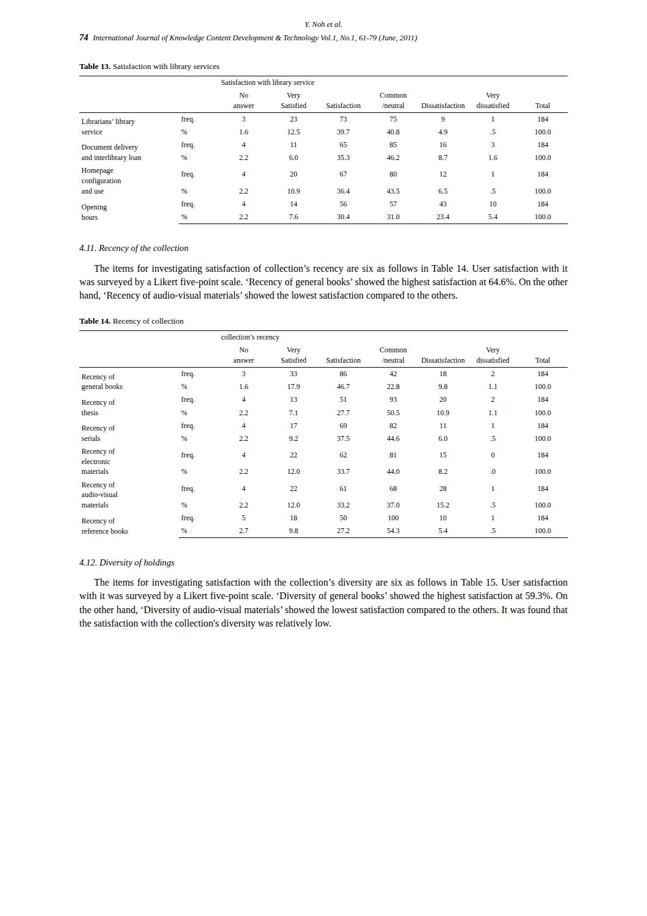Y. Noh et al.
74 International Journal of Knowledge Content Development & Technology Vol.1, No.1, 61-79 (June, 2011)
Table 13. Satisfaction with library services
| | Satisfaction with library service |
| --- | --- |
| | No answer | Very Satisfied | Satisfaction | Common /neutral | Dissatisfaction | Very dissatisfied | Total |
| Librarians’ library service | freq. | 3 | 23 | 73 | 75 | 9 | 1 | 184 |
| % | 1.6 | 12.5 | 39.7 | 40.8 | 4.9 | .5 | 100.0 |
| Document delivery and interlibrary loan | freq. | 4 | 11 | 65 | 85 | 16 | 3 | 184 |
| % | 2.2 | 6.0 | 35.3 | 46.2 | 8.7 | 1.6 | 100.0 |
| Homepage configuration and use | freq. | 4 | 20 | 67 | 80 | 12 | 1 | 184 |
| % | 2.2 | 10.9 | 36.4 | 43.5 | 6.5 | .5 | 100.0 |
| Opening hours | freq. | 4 | 14 | 56 | 57 | 43 | 10 | 184 |
| % | 2.2 | 7.6 | 30.4 | 31.0 | 23.4 | 5.4 | 100.0 |
4.11. Recency of the collection
The items for investigating satisfaction of collection’s recency are six as follows in Table 14. User satisfaction with it was surveyed by a Likert five-point scale. ‘Recency of general books’ showed the highest satisfaction at 64.6%. On the other hand, ‘Recency of audio-visual materials’ showed the lowest satisfaction compared to the others.
Table 14. Recency of collection
| | collection’s recency |
| --- | --- |
| | No answer | Very Satisfied | Satisfaction | Common /neutral | Dissatisfaction | Very dissatisfied | Total |
| Recency of general books | freq. | 3 | 33 | 86 | 42 | 18 | 2 | 184 |
| % | 1.6 | 17.9 | 46.7 | 22.8 | 9.8 | 1.1 | 100.0 |
| Recency of thesis | freq. | 4 | 13 | 51 | 93 | 20 | 2 | 184 |
| % | 2.2 | 7.1 | 27.7 | 50.5 | 10.9 | 1.1 | 100.0 |
| Recency of serials | freq. | 4 | 17 | 69 | 82 | 11 | 1 | 184 |
| % | 2.2 | 9.2 | 37.5 | 44.6 | 6.0 | .5 | 100.0 |
| Recency of electronic materials | freq. | 4 | 22 | 62 | 81 | 15 | 0 | 184 |
| % | 2.2 | 12.0 | 33.7 | 44.0 | 8.2 | .0 | 100.0 |
| Recency of audio-visual materials | freq. | 4 | 22 | 61 | 68 | 28 | 1 | 184 |
| % | 2.2 | 12.0 | 33.2 | 37.0 | 15.2 | .5 | 100.0 |
| Recency of reference books | freq. | 5 | 18 | 50 | 100 | 10 | 1 | 184 |
| % | 2.7 | 9.8 | 27.2 | 54.3 | 5.4 | .5 | 100.0 |
4.12. Diversity of holdings
The items for investigating satisfaction with the collection’s diversity are six as follows in Table 15. User satisfaction with it was surveyed by a Likert five-point scale. ‘Diversity of general books’ showed the highest satisfaction at 59.3%. On the other hand, ‘Diversity of audio-visual materials’ showed the lowest satisfaction compared to the others. It was found that the satisfaction with the collection's diversity was relatively low.